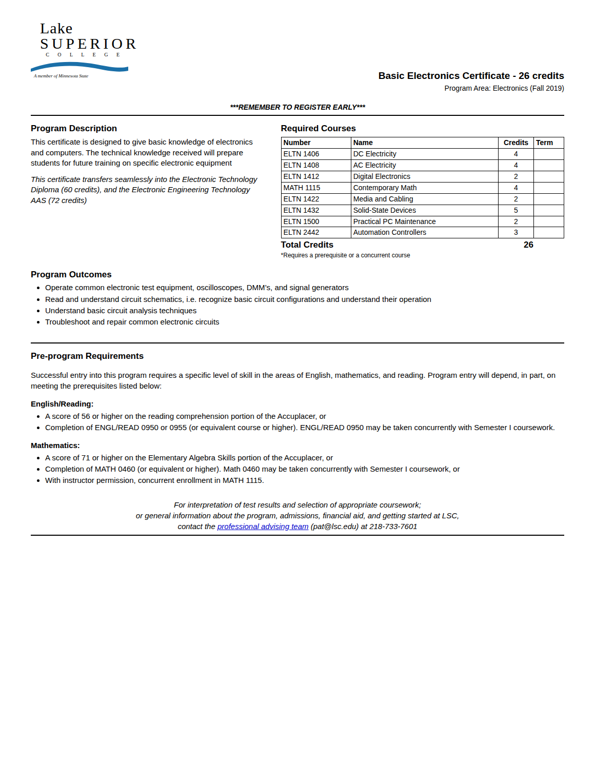Lake
SUPERIOR
C O L L E G E
A member of Minnesota State
Basic Electronics Certificate - 26 credits
Program Area: Electronics (Fall 2019)
***REMEMBER TO REGISTER EARLY***
Program Description
This certificate is designed to give basic knowledge of electronics and computers. The technical knowledge received will prepare students for future training on specific electronic equipment
This certificate transfers seamlessly into the Electronic Technology Diploma (60 credits), and the Electronic Engineering Technology AAS (72 credits)
Required Courses
| Number | Name | Credits | Term |
| --- | --- | --- | --- |
| ELTN 1406 | DC Electricity | 4 | |
| ELTN 1408 | AC Electricity | 4 | |
| ELTN 1412 | Digital Electronics | 2 | |
| MATH 1115 | Contemporary Math | 4 | |
| ELTN 1422 | Media and Cabling | 2 | |
| ELTN 1432 | Solid-State Devices | 5 | |
| ELTN 1500 | Practical PC Maintenance | 2 | |
| ELTN 2442 | Automation Controllers | 3 | |
Total Credits 26
*Requires a prerequisite or a concurrent course
Program Outcomes
Operate common electronic test equipment, oscilloscopes, DMM’s, and signal generators
Read and understand circuit schematics, i.e. recognize basic circuit configurations and understand their operation
Understand basic circuit analysis techniques
Troubleshoot and repair common electronic circuits
Pre-program Requirements
Successful entry into this program requires a specific level of skill in the areas of English, mathematics, and reading. Program entry will depend, in part, on meeting the prerequisites listed below:
English/Reading:
A score of 56 or higher on the reading comprehension portion of the Accuplacer, or
Completion of ENGL/READ 0950 or 0955 (or equivalent course or higher). ENGL/READ 0950 may be taken concurrently with Semester I coursework.
Mathematics:
A score of 71 or higher on the Elementary Algebra Skills portion of the Accuplacer, or
Completion of MATH 0460 (or equivalent or higher). Math 0460 may be taken concurrently with Semester I coursework, or
With instructor permission, concurrent enrollment in MATH 1115.
For interpretation of test results and selection of appropriate coursework;
or general information about the program, admissions, financial aid, and getting started at LSC,
contact the professional advising team (pat@lsc.edu) at 218-733-7601